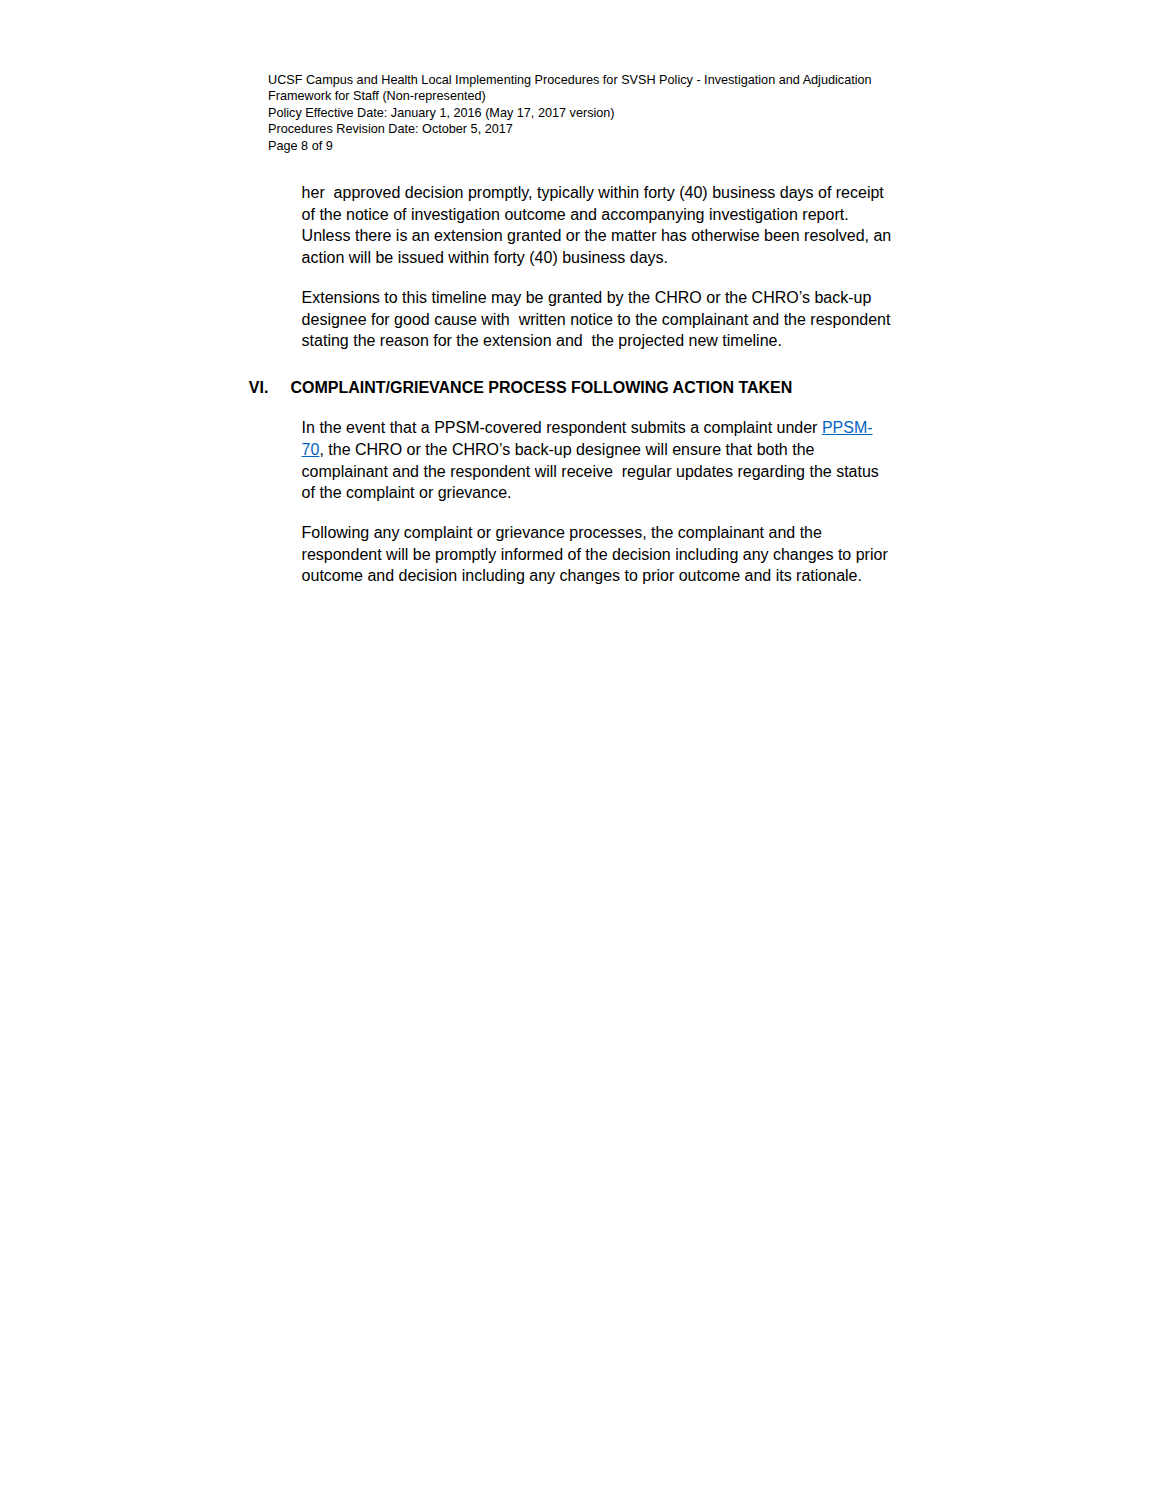UCSF Campus and Health Local Implementing Procedures for SVSH Policy - Investigation and Adjudication Framework for Staff (Non-represented)
Policy Effective Date: January 1, 2016 (May 17, 2017 version)
Procedures Revision Date: October 5, 2017
Page 8 of 9
her approved decision promptly, typically within forty (40) business days of receipt of the notice of investigation outcome and accompanying investigation report. Unless there is an extension granted or the matter has otherwise been resolved, an action will be issued within forty (40) business days.
Extensions to this timeline may be granted by the CHRO or the CHRO’s back-up designee for good cause with written notice to the complainant and the respondent stating the reason for the extension and the projected new timeline.
VI. Complaint/Grievance Process Following Action Taken
In the event that a PPSM-covered respondent submits a complaint under PPSM-70, the CHRO or the CHRO’s back-up designee will ensure that both the complainant and the respondent will receive regular updates regarding the status of the complaint or grievance.
Following any complaint or grievance processes, the complainant and the respondent will be promptly informed of the decision including any changes to prior outcome and decision including any changes to prior outcome and its rationale.